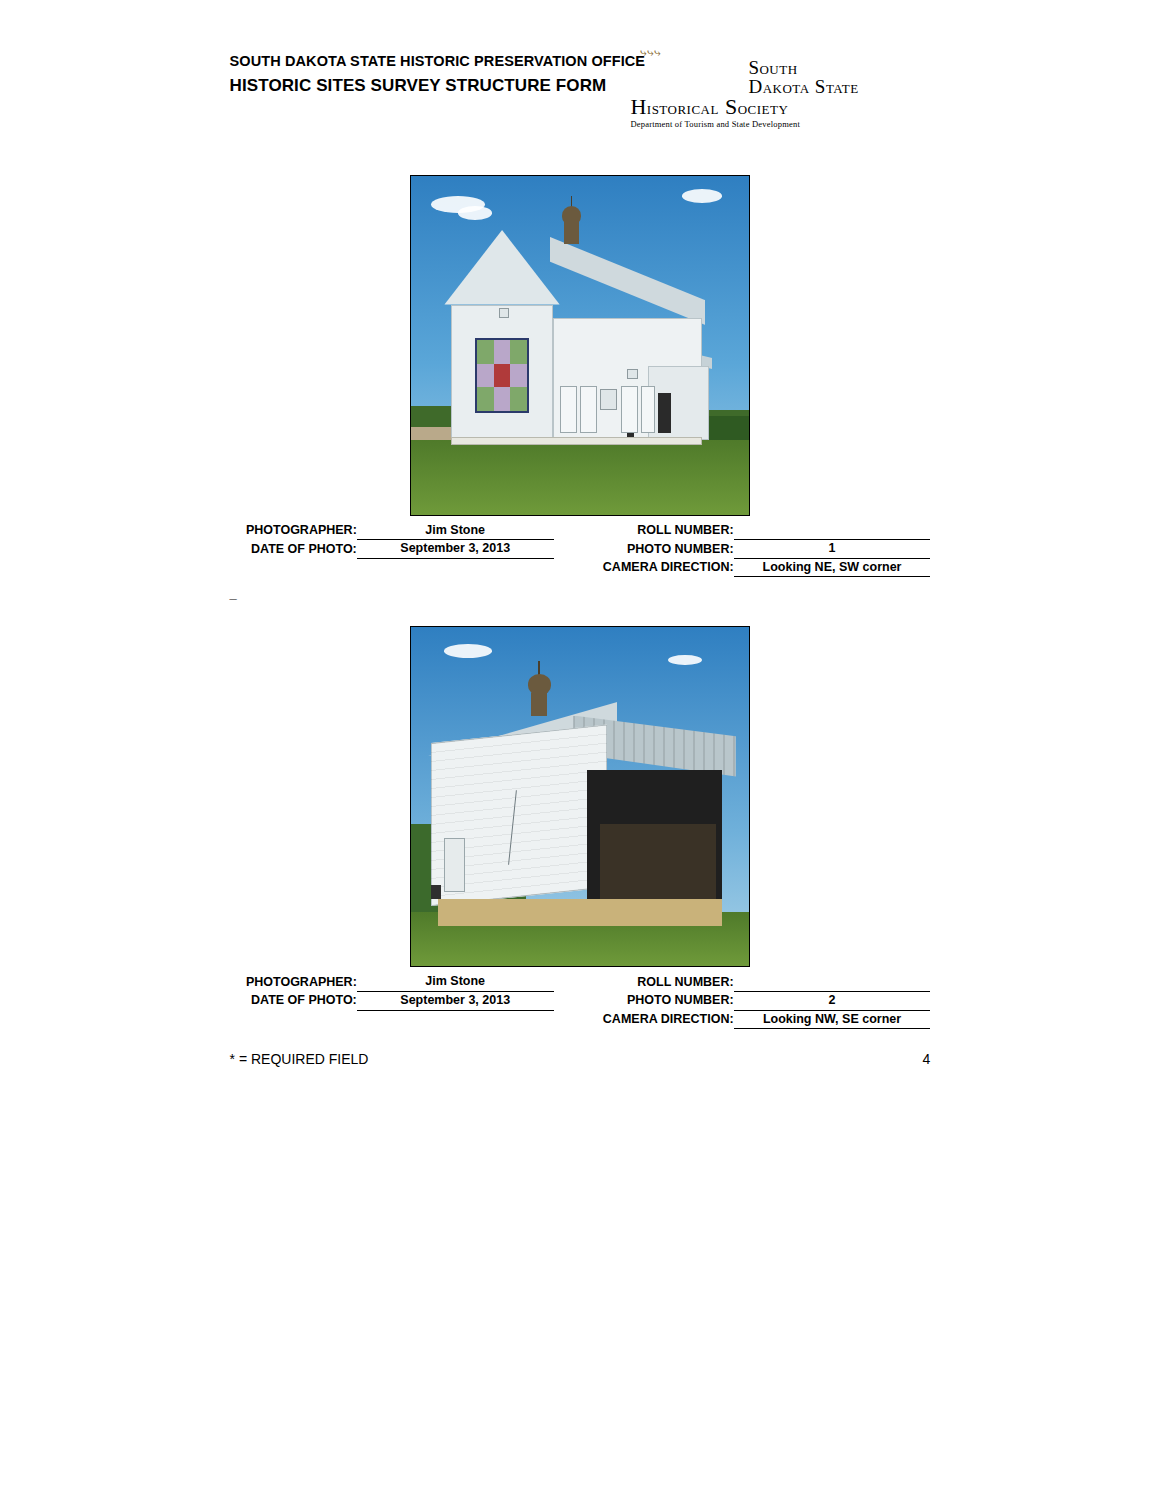SOUTH DAKOTA STATE HISTORIC PRESERVATION OFFICE
HISTORIC SITES SURVEY STRUCTURE FORM
⤷⤷⤷
SOUTH
DAKOTA STATE
HISTORICAL SOCIETY
Department of Tourism and State Development
| PHOTOGRAPHER: | Jim Stone | | ROLL NUMBER: | |
| DATE OF PHOTO: | September 3, 2013 | | PHOTO NUMBER: | 1 |
| | | | CAMERA DIRECTION: | Looking NE, SW corner |
_
| PHOTOGRAPHER: | Jim Stone | | ROLL NUMBER: | |
| DATE OF PHOTO: | September 3, 2013 | | PHOTO NUMBER: | 2 |
| | | | CAMERA DIRECTION: | Looking NW, SE corner |
* = REQUIRED FIELD
4